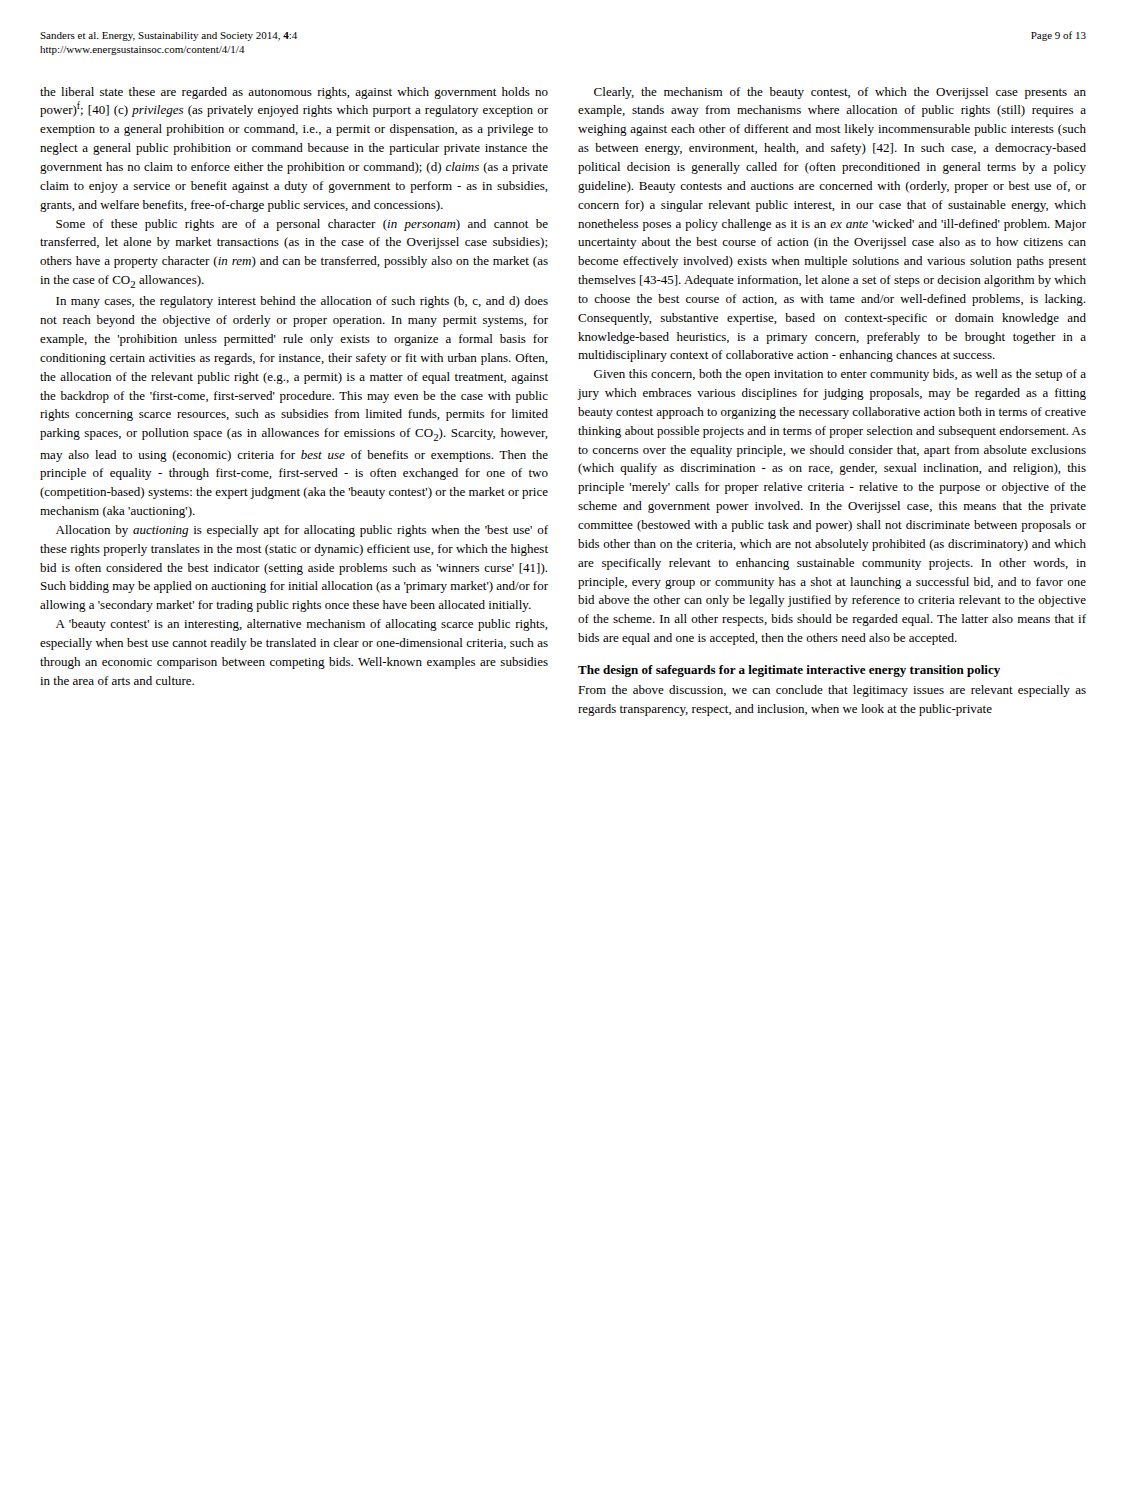Sanders et al. Energy, Sustainability and Society 2014, 4:4
http://www.energsustainsoc.com/content/4/1/4
Page 9 of 13
the liberal state these are regarded as autonomous rights, against which government holds no power)f; [40] (c) privileges (as privately enjoyed rights which purport a regulatory exception or exemption to a general prohibition or command, i.e., a permit or dispensation, as a privilege to neglect a general public prohibition or command because in the particular private instance the government has no claim to enforce either the prohibition or command); (d) claims (as a private claim to enjoy a service or benefit against a duty of government to perform - as in subsidies, grants, and welfare benefits, free-of-charge public services, and concessions).
Some of these public rights are of a personal character (in personam) and cannot be transferred, let alone by market transactions (as in the case of the Overijssel case subsidies); others have a property character (in rem) and can be transferred, possibly also on the market (as in the case of CO2 allowances).
In many cases, the regulatory interest behind the allocation of such rights (b, c, and d) does not reach beyond the objective of orderly or proper operation. In many permit systems, for example, the 'prohibition unless permitted' rule only exists to organize a formal basis for conditioning certain activities as regards, for instance, their safety or fit with urban plans. Often, the allocation of the relevant public right (e.g., a permit) is a matter of equal treatment, against the backdrop of the 'first-come, first-served' procedure. This may even be the case with public rights concerning scarce resources, such as subsidies from limited funds, permits for limited parking spaces, or pollution space (as in allowances for emissions of CO2). Scarcity, however, may also lead to using (economic) criteria for best use of benefits or exemptions. Then the principle of equality - through first-come, first-served - is often exchanged for one of two (competition-based) systems: the expert judgment (aka the 'beauty contest') or the market or price mechanism (aka 'auctioning').
Allocation by auctioning is especially apt for allocating public rights when the 'best use' of these rights properly translates in the most (static or dynamic) efficient use, for which the highest bid is often considered the best indicator (setting aside problems such as 'winners curse' [41]). Such bidding may be applied on auctioning for initial allocation (as a 'primary market') and/or for allowing a 'secondary market' for trading public rights once these have been allocated initially.
A 'beauty contest' is an interesting, alternative mechanism of allocating scarce public rights, especially when best use cannot readily be translated in clear or one-dimensional criteria, such as through an economic comparison between competing bids. Well-known examples are subsidies in the area of arts and culture.
Clearly, the mechanism of the beauty contest, of which the Overijssel case presents an example, stands away from mechanisms where allocation of public rights (still) requires a weighing against each other of different and most likely incommensurable public interests (such as between energy, environment, health, and safety) [42]. In such case, a democracy-based political decision is generally called for (often preconditioned in general terms by a policy guideline). Beauty contests and auctions are concerned with (orderly, proper or best use of, or concern for) a singular relevant public interest, in our case that of sustainable energy, which nonetheless poses a policy challenge as it is an ex ante 'wicked' and 'ill-defined' problem. Major uncertainty about the best course of action (in the Overijssel case also as to how citizens can become effectively involved) exists when multiple solutions and various solution paths present themselves [43-45]. Adequate information, let alone a set of steps or decision algorithm by which to choose the best course of action, as with tame and/or well-defined problems, is lacking. Consequently, substantive expertise, based on context-specific or domain knowledge and knowledge-based heuristics, is a primary concern, preferably to be brought together in a multidisciplinary context of collaborative action - enhancing chances at success.
Given this concern, both the open invitation to enter community bids, as well as the setup of a jury which embraces various disciplines for judging proposals, may be regarded as a fitting beauty contest approach to organizing the necessary collaborative action both in terms of creative thinking about possible projects and in terms of proper selection and subsequent endorsement. As to concerns over the equality principle, we should consider that, apart from absolute exclusions (which qualify as discrimination - as on race, gender, sexual inclination, and religion), this principle 'merely' calls for proper relative criteria - relative to the purpose or objective of the scheme and government power involved. In the Overijssel case, this means that the private committee (bestowed with a public task and power) shall not discriminate between proposals or bids other than on the criteria, which are not absolutely prohibited (as discriminatory) and which are specifically relevant to enhancing sustainable community projects. In other words, in principle, every group or community has a shot at launching a successful bid, and to favor one bid above the other can only be legally justified by reference to criteria relevant to the objective of the scheme. In all other respects, bids should be regarded equal. The latter also means that if bids are equal and one is accepted, then the others need also be accepted.
The design of safeguards for a legitimate interactive energy transition policy
From the above discussion, we can conclude that legitimacy issues are relevant especially as regards transparency, respect, and inclusion, when we look at the public-private